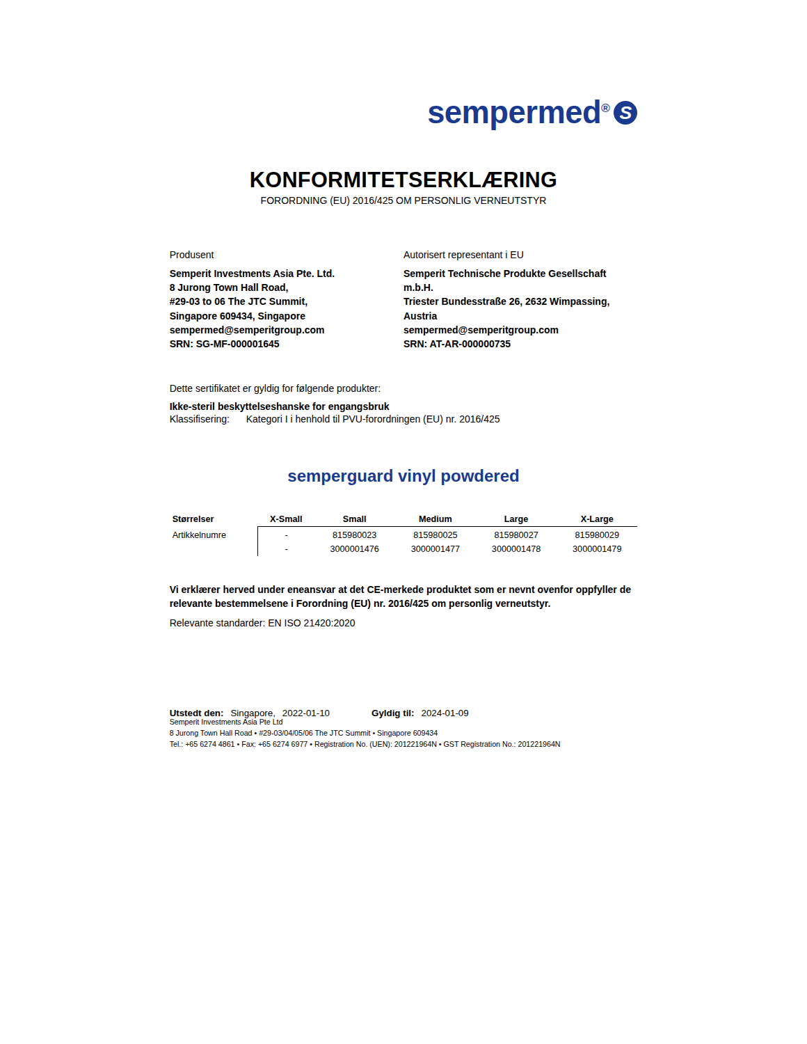sempermed®S
KONFORMITETSERKLÆRING
FORORDNING (EU) 2016/425 OM PERSONLIG VERNEUTSTYR
| Produsent Semperit Investments Asia Pte. Ltd. 8 Jurong Town Hall Road, #29-03 to 06 The JTC Summit, Singapore 609434, Singapore sempermed@semperitgroup.com SRN: SG-MF-000001645 | Autorisert representant i EU Semperit Technische Produkte Gesellschaft m.b.H. Triester Bundesstraße 26, 2632 Wimpassing, Austria sempermed@semperitgroup.com SRN: AT-AR-000000735 |
Dette sertifikatet er gyldig for følgende produkter:
Ikke-steril beskyttelseshanske for engangsbruk
Klassifisering: Kategori I i henhold til PVU-forordningen (EU) nr. 2016/425
semperguard vinyl powdered
| Størrelser | X-Small | Small | Medium | Large | X-Large |
| --- | --- | --- | --- | --- | --- |
| Artikkelnumre | - | 815980023 | 815980025 | 815980027 | 815980029 |
| | - | 3000001476 | 3000001477 | 3000001478 | 3000001479 |
Vi erklærer herved under eneansvar at det CE-merkede produktet som er nevnt ovenfor oppfyller de relevante bestemmelsene i Forordning (EU) nr. 2016/425 om personlig verneutstyr.
Relevante standarder: EN ISO 21420:2020
| Utstedt den: | Singapore, | 2022-01-10 | | Gyldig til: | 2024-01-09 |
Semperit Investments Asia Pte Ltd
8 Jurong Town Hall Road • #29-03/04/05/06 The JTC Summit • Singapore 609434
Tel.: +65 6274 4861 • Fax: +65 6274 6977 • Registration No. (UEN): 201221964N • GST Registration No.: 201221964N